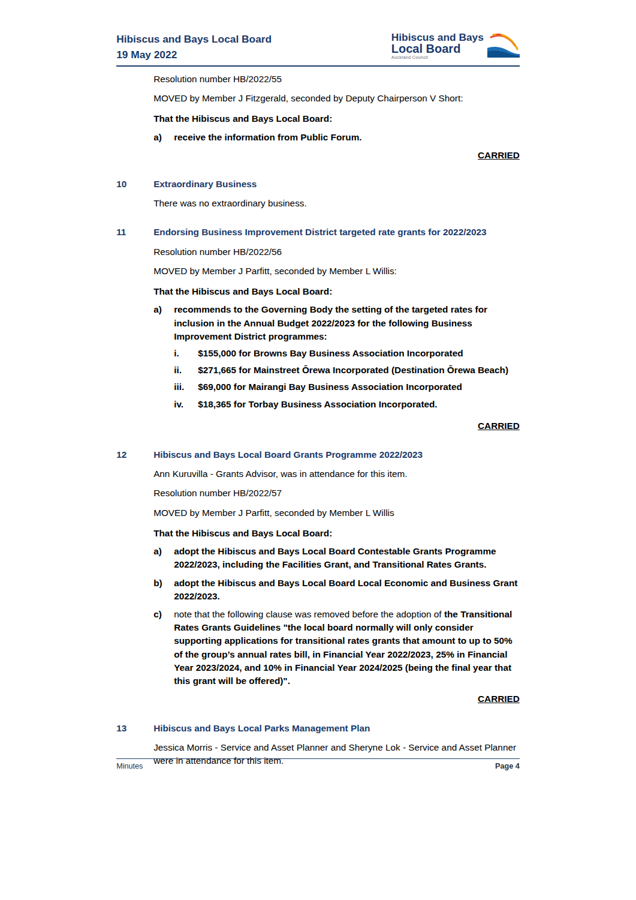Hibiscus and Bays Local Board
19 May 2022
Hibiscus and Bays Local Board Auckland Council
Resolution number HB/2022/55
MOVED by Member J Fitzgerald, seconded by Deputy Chairperson V Short:
That the Hibiscus and Bays Local Board:
a) receive the information from Public Forum.
CARRIED
10
Extraordinary Business
There was no extraordinary business.
11
Endorsing Business Improvement District targeted rate grants for 2022/2023
Resolution number HB/2022/56
MOVED by Member J Parfitt, seconded by Member L Willis:
That the Hibiscus and Bays Local Board:
a) recommends to the Governing Body the setting of the targeted rates for inclusion in the Annual Budget 2022/2023 for the following Business Improvement District programmes:
i.$155,000 for Browns Bay Business Association Incorporated
ii.$271,665 for Mainstreet Ōrewa Incorporated (Destination Ōrewa Beach)
iii.$69,000 for Mairangi Bay Business Association Incorporated
iv.$18,365 for Torbay Business Association Incorporated.
CARRIED
12
Hibiscus and Bays Local Board Grants Programme 2022/2023
Ann Kuruvilla - Grants Advisor, was in attendance for this item.
Resolution number HB/2022/57
MOVED by Member J Parfitt, seconded by Member L Willis
That the Hibiscus and Bays Local Board:
a) adopt the Hibiscus and Bays Local Board Contestable Grants Programme 2022/2023, including the Facilities Grant, and Transitional Rates Grants.
b) adopt the Hibiscus and Bays Local Board Local Economic and Business Grant 2022/2023.
c) note that the following clause was removed before the adoption of the Transitional Rates Grants Guidelines "the local board normally will only consider supporting applications for transitional rates grants that amount to up to 50% of the group’s annual rates bill, in Financial Year 2022/2023, 25% in Financial Year 2023/2024, and 10% in Financial Year 2024/2025 (being the final year that this grant will be offered)".
CARRIED
13
Hibiscus and Bays Local Parks Management Plan
Jessica Morris - Service and Asset Planner and Sheryne Lok - Service and Asset Planner were in attendance for this item.
Minutes
Page 4